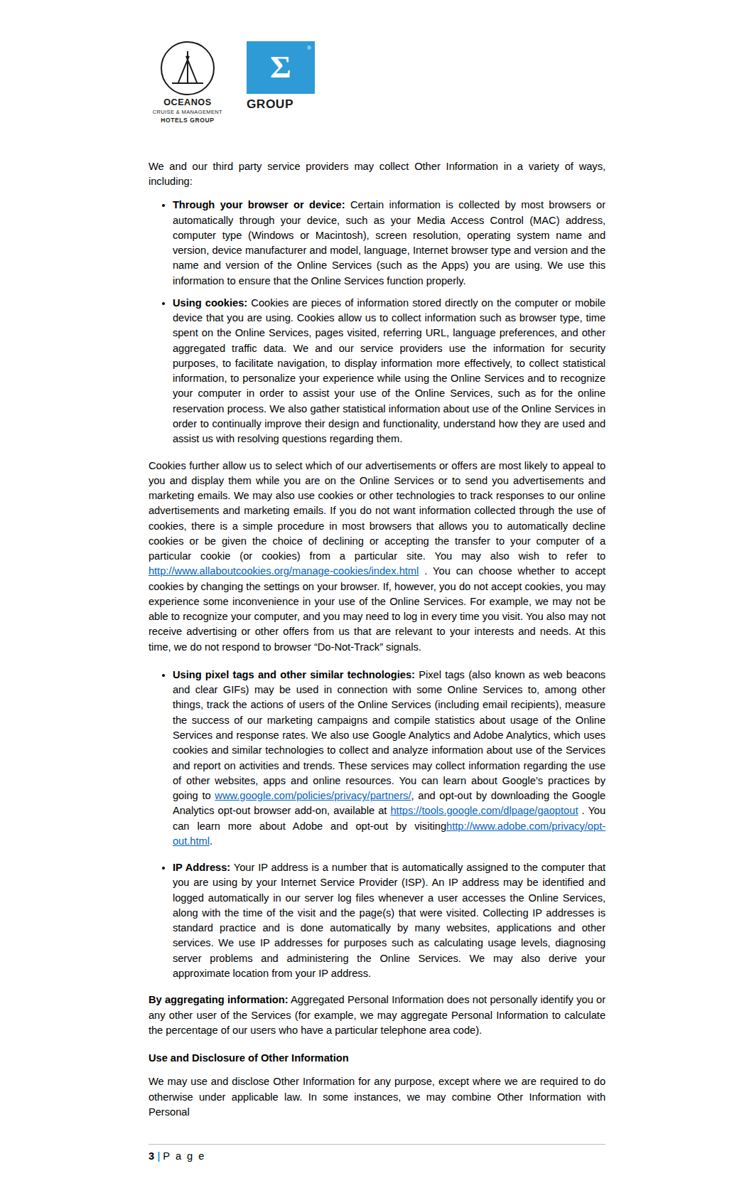OCEANOS
CRUISE & MANAGEMENT
HOTELS GROUP
® Σ
GROUP
We and our third party service providers may collect Other Information in a variety of ways, including:
Through your browser or device: Certain information is collected by most browsers or automatically through your device, such as your Media Access Control (MAC) address, computer type (Windows or Macintosh), screen resolution, operating system name and version, device manufacturer and model, language, Internet browser type and version and the name and version of the Online Services (such as the Apps) you are using. We use this information to ensure that the Online Services function properly.
Using cookies: Cookies are pieces of information stored directly on the computer or mobile device that you are using. Cookies allow us to collect information such as browser type, time spent on the Online Services, pages visited, referring URL, language preferences, and other aggregated traffic data. We and our service providers use the information for security purposes, to facilitate navigation, to display information more effectively, to collect statistical information, to personalize your experience while using the Online Services and to recognize your computer in order to assist your use of the Online Services, such as for the online reservation process. We also gather statistical information about use of the Online Services in order to continually improve their design and functionality, understand how they are used and assist us with resolving questions regarding them.
Cookies further allow us to select which of our advertisements or offers are most likely to appeal to you and display them while you are on the Online Services or to send you advertisements and marketing emails. We may also use cookies or other technologies to track responses to our online advertisements and marketing emails. If you do not want information collected through the use of cookies, there is a simple procedure in most browsers that allows you to automatically decline cookies or be given the choice of declining or accepting the transfer to your computer of a particular cookie (or cookies) from a particular site. You may also wish to refer to http://www.allaboutcookies.org/manage-cookies/index.html . You can choose whether to accept cookies by changing the settings on your browser. If, however, you do not accept cookies, you may experience some inconvenience in your use of the Online Services. For example, we may not be able to recognize your computer, and you may need to log in every time you visit. You also may not receive advertising or other offers from us that are relevant to your interests and needs. At this time, we do not respond to browser “Do-Not-Track” signals.
Using pixel tags and other similar technologies: Pixel tags (also known as web beacons and clear GIFs) may be used in connection with some Online Services to, among other things, track the actions of users of the Online Services (including email recipients), measure the success of our marketing campaigns and compile statistics about usage of the Online Services and response rates. We also use Google Analytics and Adobe Analytics, which uses cookies and similar technologies to collect and analyze information about use of the Services and report on activities and trends. These services may collect information regarding the use of other websites, apps and online resources. You can learn about Google’s practices by going to www.google.com/policies/privacy/partners/, and opt-out by downloading the Google Analytics opt-out browser add-on, available at https://tools.google.com/dlpage/gaoptout . You can learn more about Adobe and opt-out by visitinghttp://www.adobe.com/privacy/opt-out.html.
IP Address: Your IP address is a number that is automatically assigned to the computer that you are using by your Internet Service Provider (ISP). An IP address may be identified and logged automatically in our server log files whenever a user accesses the Online Services, along with the time of the visit and the page(s) that were visited. Collecting IP addresses is standard practice and is done automatically by many websites, applications and other services. We use IP addresses for purposes such as calculating usage levels, diagnosing server problems and administering the Online Services. We may also derive your approximate location from your IP address.
By aggregating information: Aggregated Personal Information does not personally identify you or any other user of the Services (for example, we may aggregate Personal Information to calculate the percentage of our users who have a particular telephone area code).
Use and Disclosure of Other Information
We may use and disclose Other Information for any purpose, except where we are required to do otherwise under applicable law. In some instances, we may combine Other Information with Personal
3 | P a g e